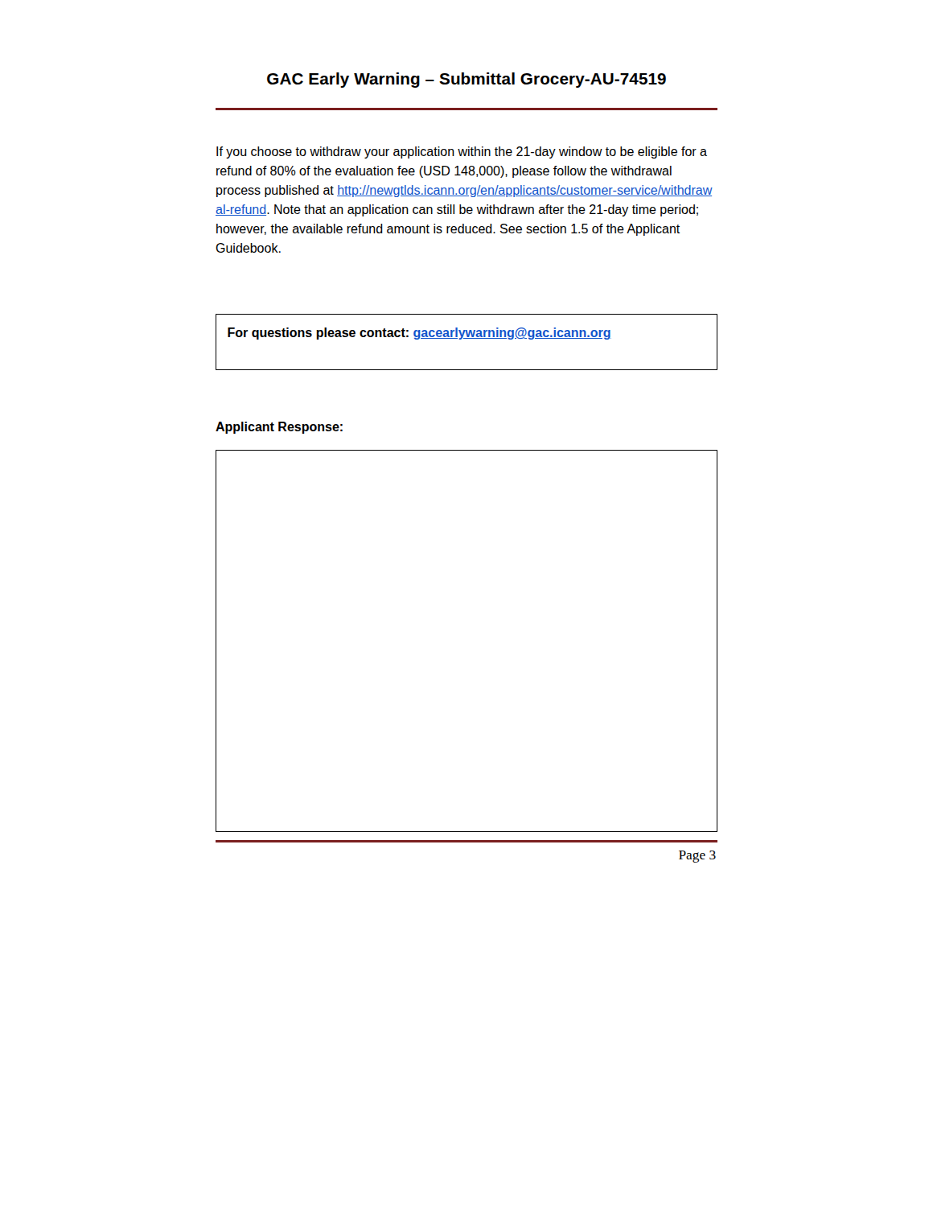GAC Early Warning – Submittal Grocery-AU-74519
If you choose to withdraw your application within the 21-day window to be eligible for a refund of 80% of the evaluation fee (USD 148,000), please follow the withdrawal process published at http://newgtlds.icann.org/en/applicants/customer-service/withdrawal-refund. Note that an application can still be withdrawn after the 21-day time period; however, the available refund amount is reduced. See section 1.5 of the Applicant Guidebook.
For questions please contact: gacearlywarning@gac.icann.org
Applicant Response:
Page 3